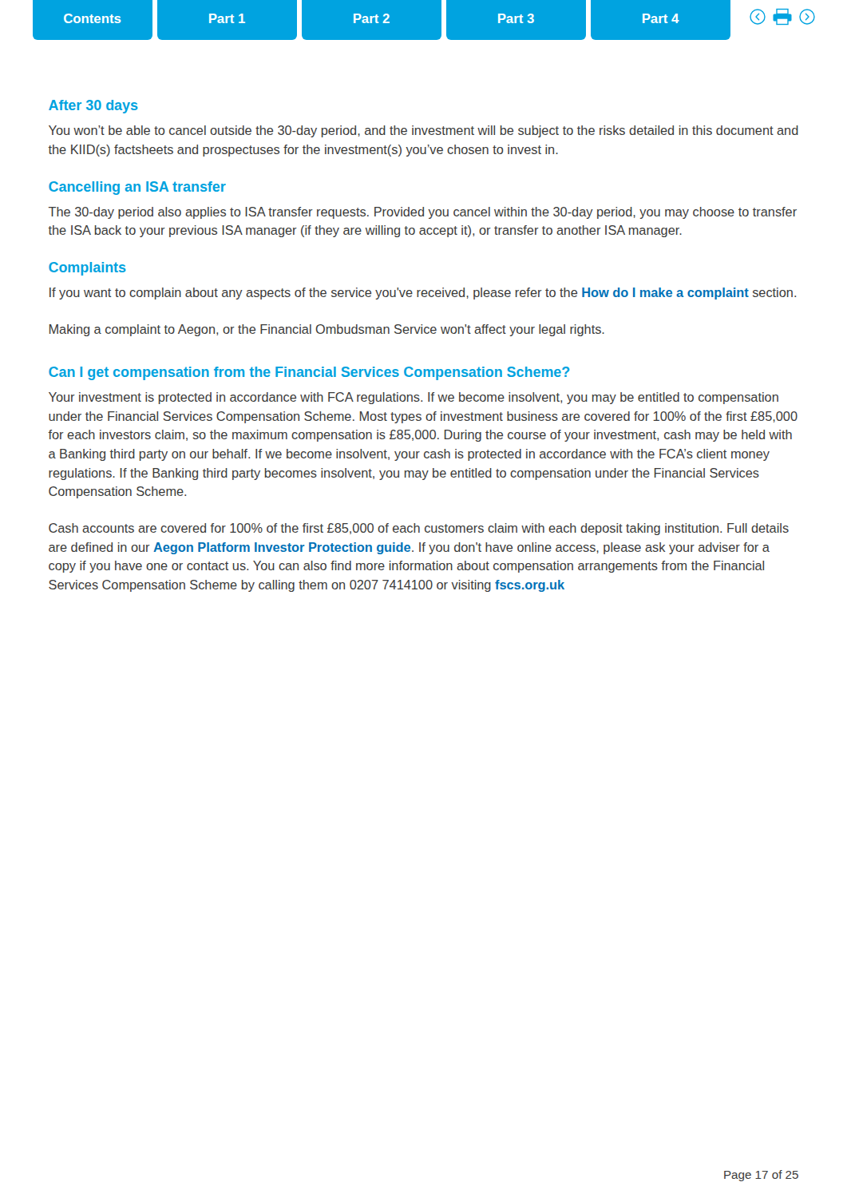Contents Part 1 Part 2 Part 3 Part 4
After 30 days
You won’t be able to cancel outside the 30-day period, and the investment will be subject to the risks detailed in this document and the KIID(s) factsheets and prospectuses for the investment(s) you’ve chosen to invest in.
Cancelling an ISA transfer
The 30-day period also applies to ISA transfer requests. Provided you cancel within the 30-day period, you may choose to transfer the ISA back to your previous ISA manager (if they are willing to accept it), or transfer to another ISA manager.
Complaints
If you want to complain about any aspects of the service you've received, please refer to the How do I make a complaint section.
Making a complaint to Aegon, or the Financial Ombudsman Service won't affect your legal rights.
Can I get compensation from the Financial Services Compensation Scheme?
Your investment is protected in accordance with FCA regulations. If we become insolvent, you may be entitled to compensation under the Financial Services Compensation Scheme. Most types of investment business are covered for 100% of the first £85,000 for each investors claim, so the maximum compensation is £85,000. During the course of your investment, cash may be held with a Banking third party on our behalf. If we become insolvent, your cash is protected in accordance with the FCA’s client money regulations. If the Banking third party becomes insolvent, you may be entitled to compensation under the Financial Services Compensation Scheme.
Cash accounts are covered for 100% of the first £85,000 of each customers claim with each deposit taking institution. Full details are defined in our Aegon Platform Investor Protection guide. If you don't have online access, please ask your adviser for a copy if you have one or contact us. You can also find more information about compensation arrangements from the Financial Services Compensation Scheme by calling them on 0207 7414100 or visiting fscs.org.uk
Page 17 of 25